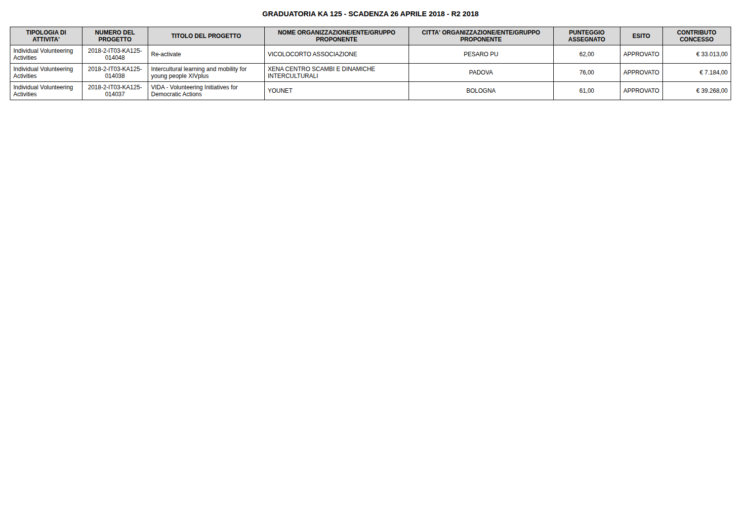GRADUATORIA KA 125 - SCADENZA 26 APRILE 2018 - R2 2018
| TIPOLOGIA DI ATTIVITA' | NUMERO DEL PROGETTO | TITOLO DEL PROGETTO | NOME ORGANIZZAZIONE/ENTE/GRUPPO PROPONENTE | CITTA' ORGANIZZAZIONE/ENTE/GRUPPO PROPONENTE | PUNTEGGIO ASSEGNATO | ESITO | CONTRIBUTO CONCESSO |
| --- | --- | --- | --- | --- | --- | --- | --- |
| Individual Volunteering Activities | 2018-2-IT03-KA125-014048 | Re-activate | VICOLOCORTO ASSOCIAZIONE | PESARO PU | 62,00 | APPROVATO | € 33.013,00 |
| Individual Volunteering Activities | 2018-2-IT03-KA125-014038 | Intercultural learning and mobility for young people XIVplus | XENA CENTRO SCAMBI E DINAMICHE INTERCULTURALI | PADOVA | 76,00 | APPROVATO | € 7.184,00 |
| Individual Volunteering Activities | 2018-2-IT03-KA125-014037 | VIDA - Volunteering Initiatives for Democratic Actions | YOUNET | BOLOGNA | 61,00 | APPROVATO | € 39.268,00 |